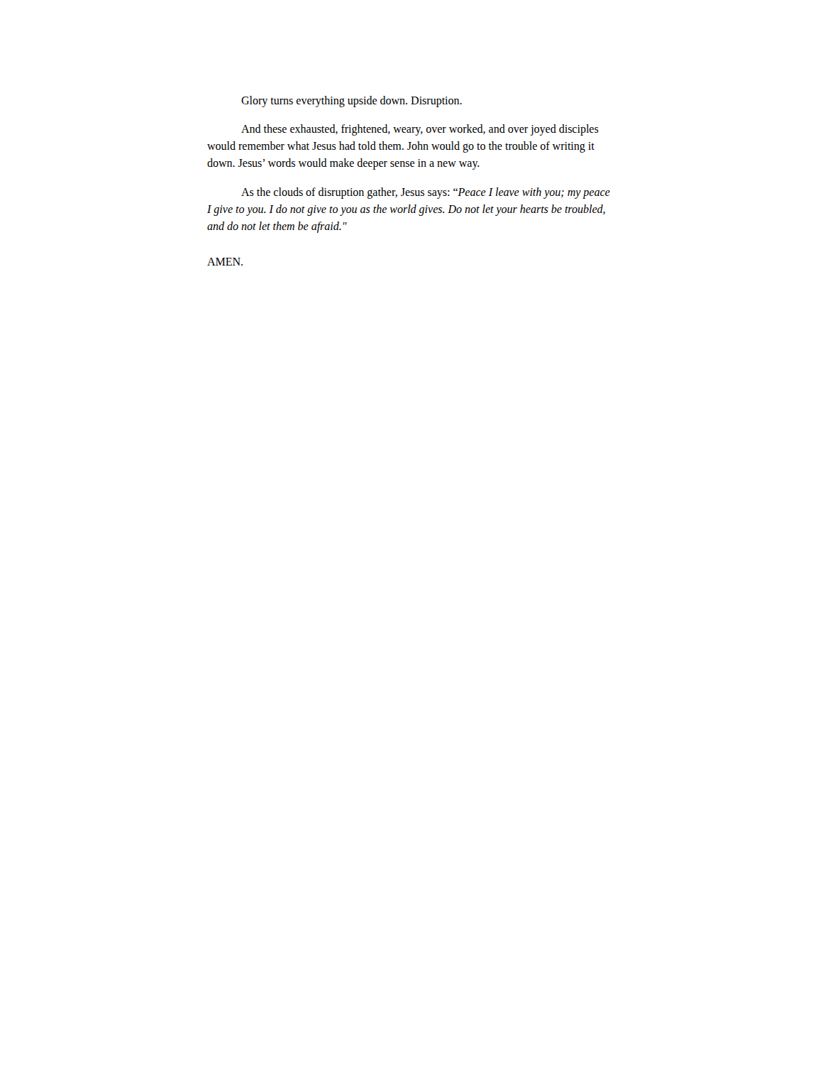Glory turns everything upside down. Disruption.
And these exhausted, frightened, weary, over worked, and over joyed disciples would remember what Jesus had told them. John would go to the trouble of writing it down. Jesus’ words would make deeper sense in a new way.
As the clouds of disruption gather, Jesus says: “Peace I leave with you; my peace I give to you. I do not give to you as the world gives. Do not let your hearts be troubled, and do not let them be afraid."
AMEN.